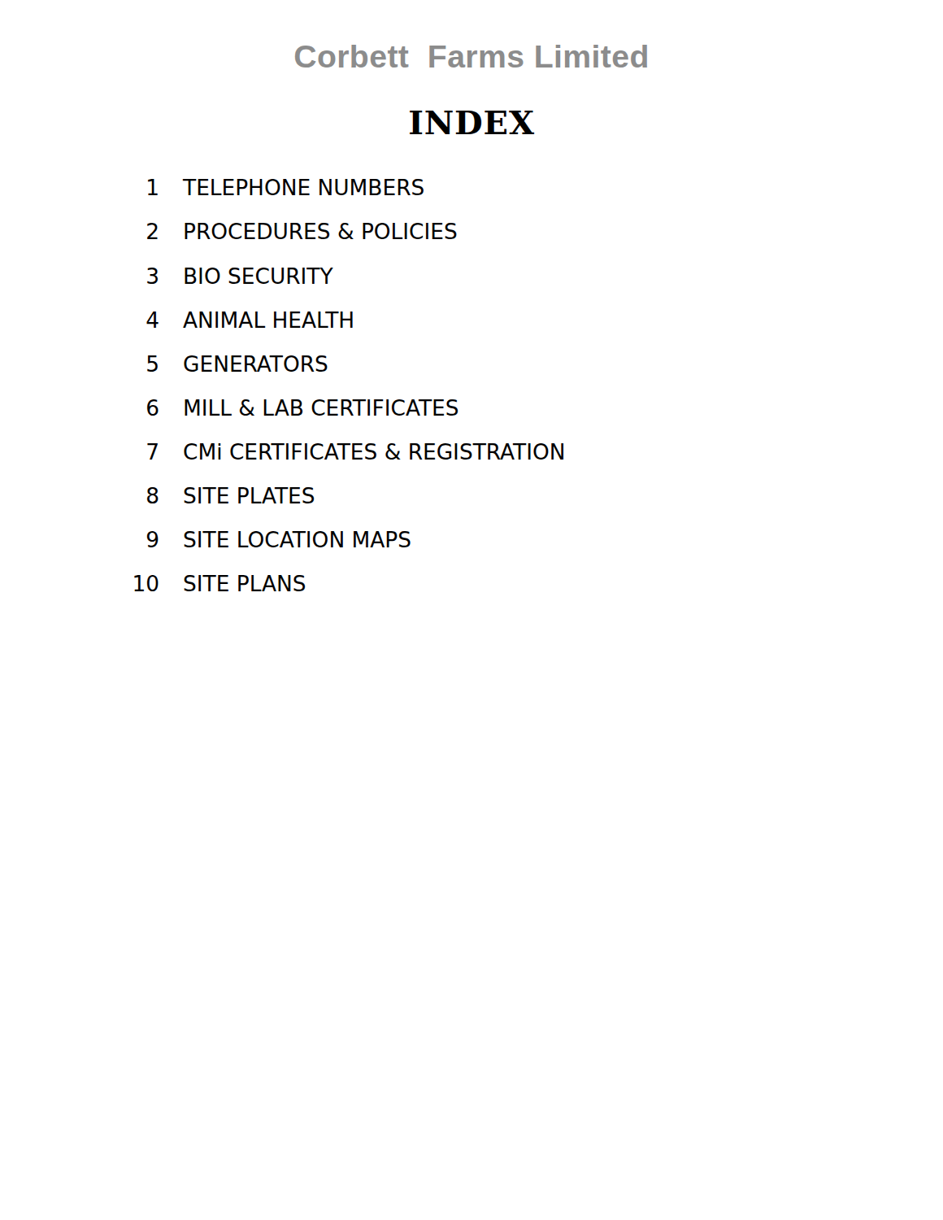Corbett Farms Limited
INDEX
1 TELEPHONE NUMBERS
2 PROCEDURES & POLICIES
3 BIO SECURITY
4 ANIMAL HEALTH
5 GENERATORS
6 MILL & LAB CERTIFICATES
7 CMi CERTIFICATES & REGISTRATION
8 SITE PLATES
9 SITE LOCATION MAPS
10 SITE PLANS